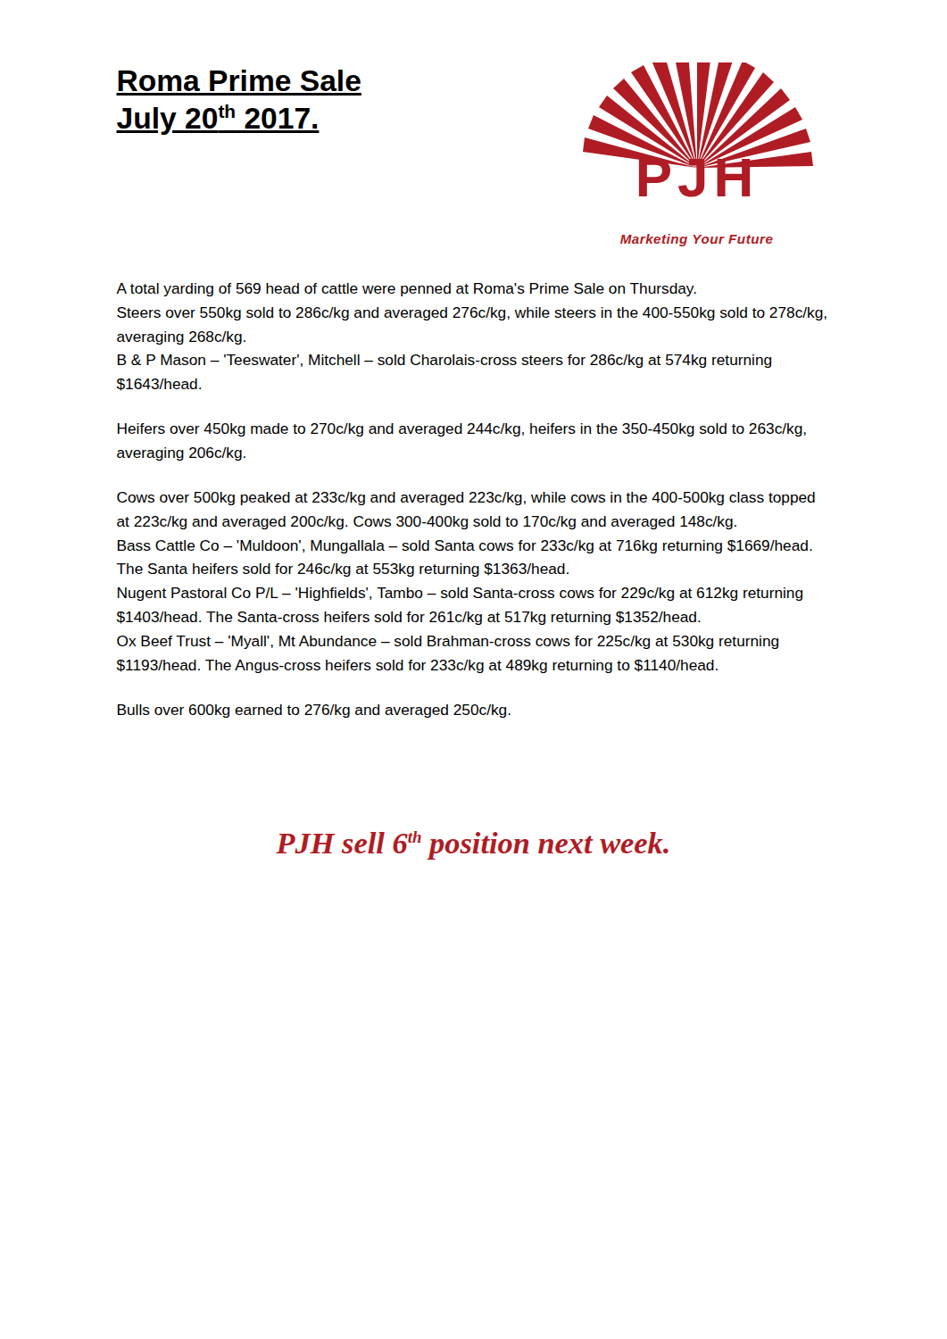Roma Prime Sale
July 20th 2017.
PJH
Marketing Your Future
A total yarding of 569 head of cattle were penned at Roma's Prime Sale on Thursday.
Steers over 550kg sold to 286c/kg and averaged 276c/kg, while steers in the 400-550kg sold to 278c/kg, averaging 268c/kg.
B & P Mason – 'Teeswater', Mitchell – sold Charolais-cross steers for 286c/kg at 574kg returning $1643/head.
Heifers over 450kg made to 270c/kg and averaged 244c/kg, heifers in the 350-450kg sold to 263c/kg, averaging 206c/kg.
Cows over 500kg peaked at 233c/kg and averaged 223c/kg, while cows in the 400-500kg class topped at 223c/kg and averaged 200c/kg. Cows 300-400kg sold to 170c/kg and averaged 148c/kg.
Bass Cattle Co – 'Muldoon', Mungallala – sold Santa cows for 233c/kg at 716kg returning $1669/head. The Santa heifers sold for 246c/kg at 553kg returning $1363/head.
Nugent Pastoral Co P/L – 'Highfields', Tambo – sold Santa-cross cows for 229c/kg at 612kg returning $1403/head. The Santa-cross heifers sold for 261c/kg at 517kg returning $1352/head.
Ox Beef Trust – 'Myall', Mt Abundance – sold Brahman-cross cows for 225c/kg at 530kg returning $1193/head. The Angus-cross heifers sold for 233c/kg at 489kg returning to $1140/head.
Bulls over 600kg earned to 276/kg and averaged 250c/kg.
PJH sell 6th position next week.